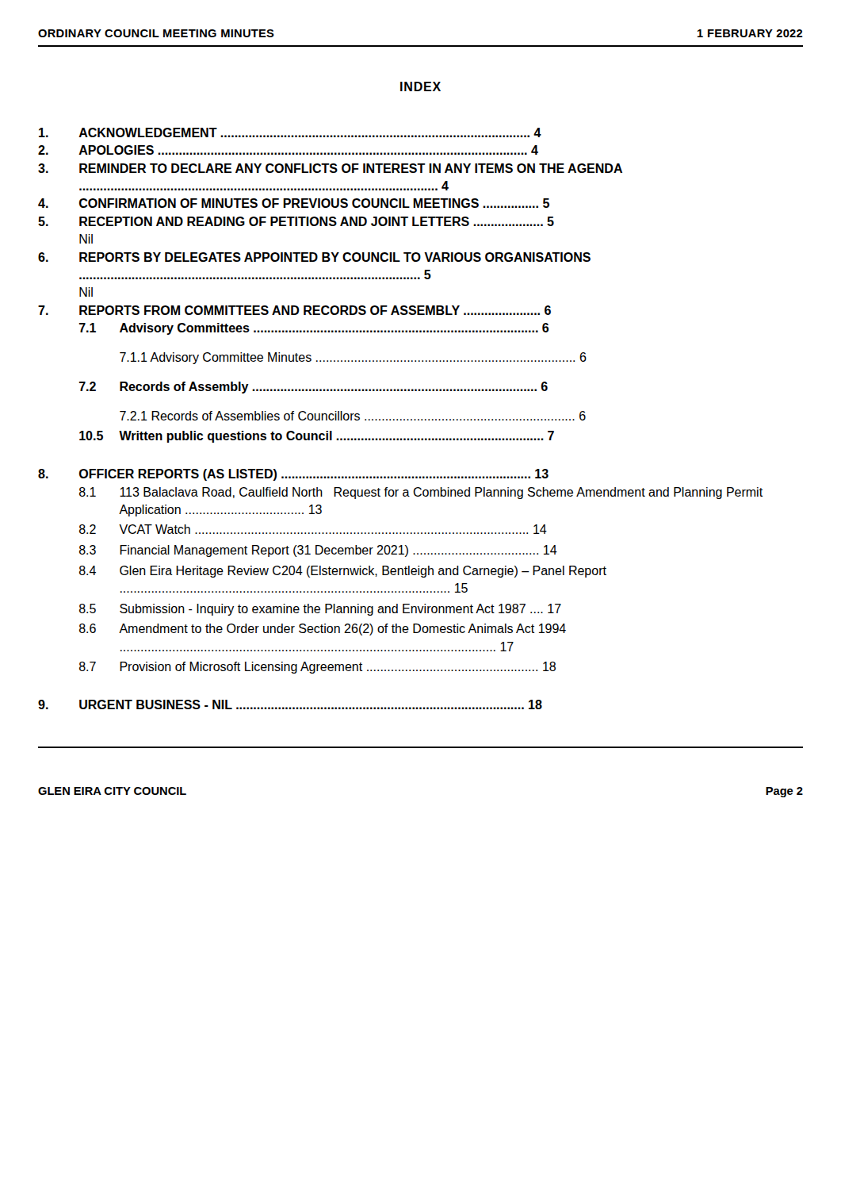ORDINARY COUNCIL MEETING MINUTES 1 FEBRUARY 2022
INDEX
| 1. | ACKNOWLEDGEMENT ........................................................................................ 4 |
| 2. | APOLOGIES ......................................................................................................... 4 |
| 3. | REMINDER TO DECLARE ANY CONFLICTS OF INTEREST IN ANY ITEMS ON THE AGENDA ...................................................................................................... 4 |
| 4. | CONFIRMATION OF MINUTES OF PREVIOUS COUNCIL MEETINGS ................ 5 |
| 5. | RECEPTION AND READING OF PETITIONS AND JOINT LETTERS .................... 5 |
| | Nil |
| 6. | REPORTS BY DELEGATES APPOINTED BY COUNCIL TO VARIOUS ORGANISATIONS ................................................................................................. 5 |
| | Nil |
| 7. | REPORTS FROM COMMITTEES AND RECORDS OF ASSEMBLY ...................... 6 |
| | / 7.1 / Advisory Committees ................................................................................. 6 / / / 7.1.1 Advisory Committee Minutes .......................................................................... 6 / / 7.2 / Records of Assembly ................................................................................. 6 / / / 7.2.1 Records of Assemblies of Councillors ............................................................ 6 / / 10.5 / Written public questions to Council ........................................................... 7 / |
| 8. | OFFICER REPORTS (AS LISTED) ....................................................................... 13 |
| | / 8.1 / 113 Balaclava Road, Caulfield North Request for a Combined Planning Scheme Amendment and Planning Permit Application .................................. 13 / / 8.2 / VCAT Watch ............................................................................................... 14 / / 8.3 / Financial Management Report (31 December 2021) .................................... 14 / / 8.4 / Glen Eira Heritage Review C204 (Elsternwick, Bentleigh and Carnegie) – Panel Report .............................................................................................. 15 / / 8.5 / Submission - Inquiry to examine the Planning and Environment Act 1987 .... 17 / / 8.6 / Amendment to the Order under Section 26(2) of the Domestic Animals Act 1994 ........................................................................................................... 17 / / 8.7 / Provision of Microsoft Licensing Agreement ................................................. 18 / |
| 9. | URGENT BUSINESS - NIL .................................................................................. 18 |
GLEN EIRA CITY COUNCIL Page 2